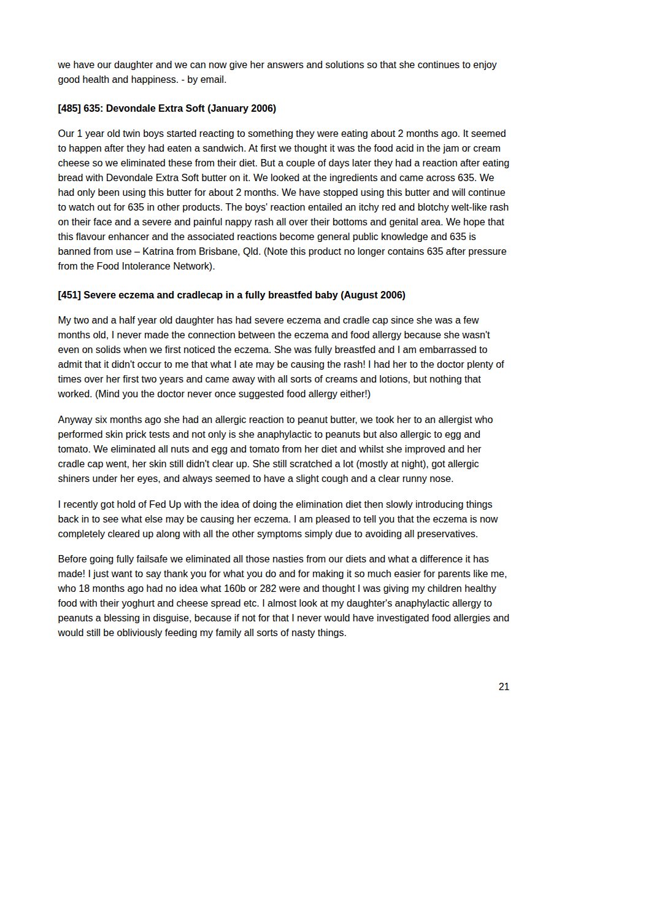we have our daughter and we can now give her answers and solutions so that she continues to enjoy good health and happiness. - by email.
[485] 635: Devondale Extra Soft (January 2006)
Our 1 year old twin boys started reacting to something they were eating about 2 months ago. It seemed to happen after they had eaten a sandwich. At first we thought it was the food acid in the jam or cream cheese so we eliminated these from their diet. But a couple of days later they had a reaction after eating bread with Devondale Extra Soft butter on it. We looked at the ingredients and came across 635. We had only been using this butter for about 2 months. We have stopped using this butter and will continue to watch out for 635 in other products. The boys' reaction entailed an itchy red and blotchy welt-like rash on their face and a severe and painful nappy rash all over their bottoms and genital area. We hope that this flavour enhancer and the associated reactions become general public knowledge and 635 is banned from use – Katrina from Brisbane, Qld. (Note this product no longer contains 635 after pressure from the Food Intolerance Network).
[451] Severe eczema and cradlecap in a fully breastfed baby (August 2006)
My two and a half year old daughter has had severe eczema and cradle cap since she was a few months old, I never made the connection between the eczema and food allergy because she wasn't even on solids when we first noticed the eczema. She was fully breastfed and I am embarrassed to admit that it didn't occur to me that what I ate may be causing the rash! I had her to the doctor plenty of times over her first two years and came away with all sorts of creams and lotions, but nothing that worked. (Mind you the doctor never once suggested food allergy either!)
Anyway six months ago she had an allergic reaction to peanut butter, we took her to an allergist who performed skin prick tests and not only is she anaphylactic to peanuts but also allergic to egg and tomato. We eliminated all nuts and egg and tomato from her diet and whilst she improved and her cradle cap went, her skin still didn't clear up. She still scratched a lot (mostly at night), got allergic shiners under her eyes, and always seemed to have a slight cough and a clear runny nose.
I recently got hold of Fed Up with the idea of doing the elimination diet then slowly introducing things back in to see what else may be causing her eczema. I am pleased to tell you that the eczema is now completely cleared up along with all the other symptoms simply due to avoiding all preservatives.
Before going fully failsafe we eliminated all those nasties from our diets and what a difference it has made! I just want to say thank you for what you do and for making it so much easier for parents like me, who 18 months ago had no idea what 160b or 282 were and thought I was giving my children healthy food with their yoghurt and cheese spread etc. I almost look at my daughter's anaphylactic allergy to peanuts a blessing in disguise, because if not for that I never would have investigated food allergies and would still be obliviously feeding my family all sorts of nasty things.
21